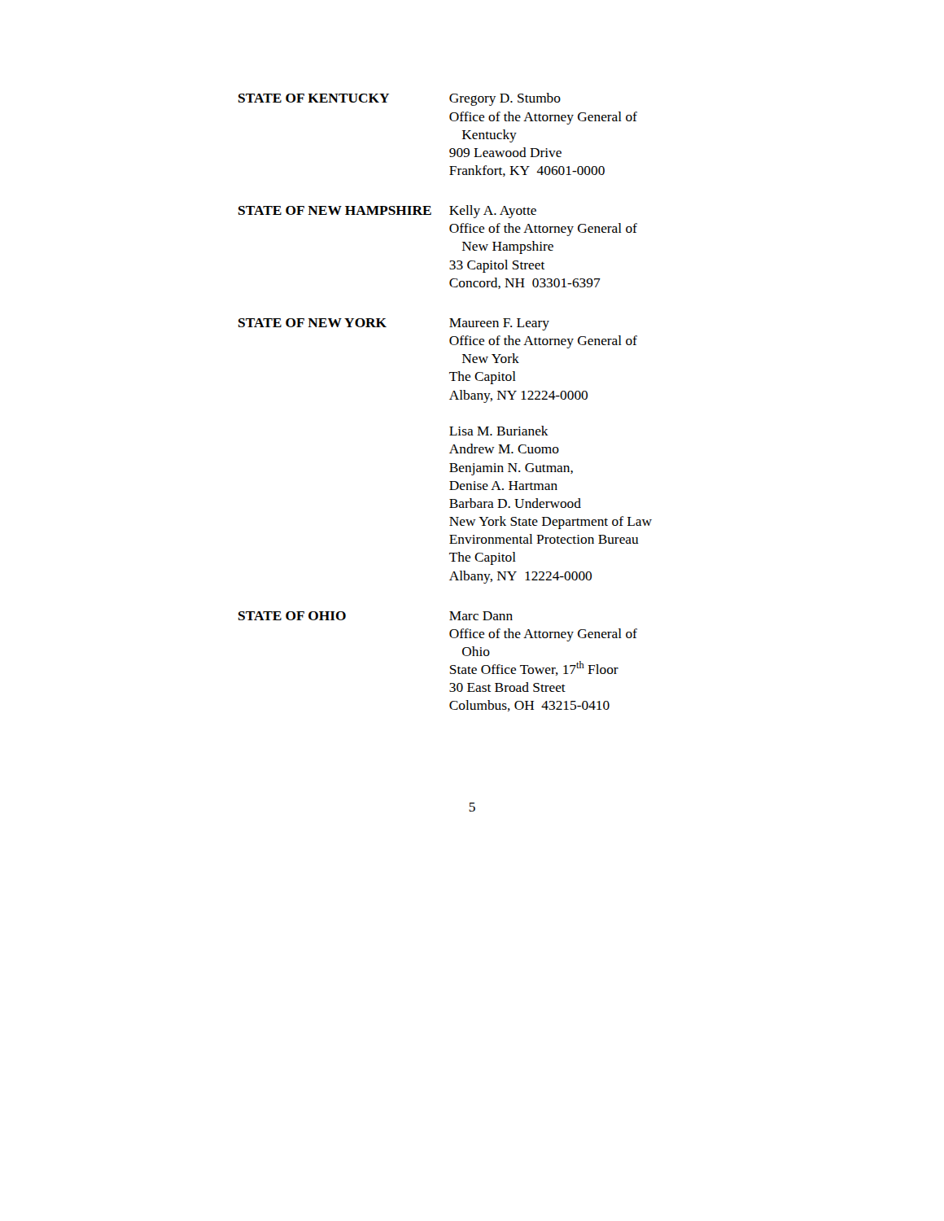| STATE OF KENTUCKY | Gregory D. Stumbo Office of the Attorney General of Kentucky 909 Leawood Drive Frankfort, KY 40601-0000 |
| STATE OF NEW HAMPSHIRE | Kelly A. Ayotte Office of the Attorney General of New Hampshire 33 Capitol Street Concord, NH 03301-6397 |
| STATE OF NEW YORK | Maureen F. Leary Office of the Attorney General of New York The Capitol Albany, NY 12224-0000 Lisa M. Burianek Andrew M. Cuomo Benjamin N. Gutman, Denise A. Hartman Barbara D. Underwood New York State Department of Law Environmental Protection Bureau The Capitol Albany, NY 12224-0000 |
| STATE OF OHIO | Marc Dann Office of the Attorney General of Ohio State Office Tower, 17 th Floor 30 East Broad Street Columbus, OH 43215-0410 |
5